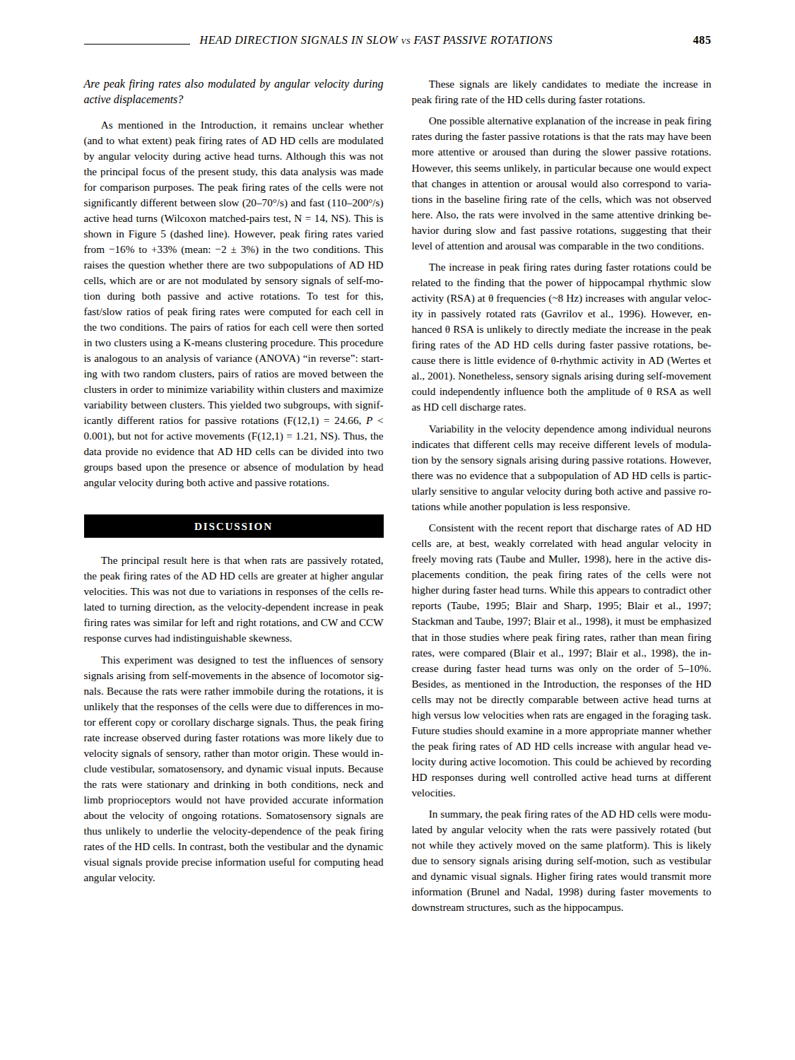HEAD DIRECTION SIGNALS IN SLOW vs FAST PASSIVE ROTATIONS 485
Are peak firing rates also modulated by angular velocity during active displacements?
As mentioned in the Introduction, it remains unclear whether (and to what extent) peak firing rates of AD HD cells are modulated by angular velocity during active head turns. Although this was not the principal focus of the present study, this data analysis was made for comparison purposes. The peak firing rates of the cells were not significantly different between slow (20–70°/s) and fast (110–200°/s) active head turns (Wilcoxon matched-pairs test, N = 14, NS). This is shown in Figure 5 (dashed line). However, peak firing rates varied from −16% to +33% (mean: −2 ± 3%) in the two conditions. This raises the question whether there are two subpopulations of AD HD cells, which are or are not modulated by sensory signals of self-motion during both passive and active rotations. To test for this, fast/slow ratios of peak firing rates were computed for each cell in the two conditions. The pairs of ratios for each cell were then sorted in two clusters using a K-means clustering procedure. This procedure is analogous to an analysis of variance (ANOVA) “in reverse”: starting with two random clusters, pairs of ratios are moved between the clusters in order to minimize variability within clusters and maximize variability between clusters. This yielded two subgroups, with significantly different ratios for passive rotations (F(12,1) = 24.66, P < 0.001), but not for active movements (F(12,1) = 1.21, NS). Thus, the data provide no evidence that AD HD cells can be divided into two groups based upon the presence or absence of modulation by head angular velocity during both active and passive rotations.
DISCUSSION
The principal result here is that when rats are passively rotated, the peak firing rates of the AD HD cells are greater at higher angular velocities. This was not due to variations in responses of the cells related to turning direction, as the velocity-dependent increase in peak firing rates was similar for left and right rotations, and CW and CCW response curves had indistinguishable skewness.
This experiment was designed to test the influences of sensory signals arising from self-movements in the absence of locomotor signals. Because the rats were rather immobile during the rotations, it is unlikely that the responses of the cells were due to differences in motor efferent copy or corollary discharge signals. Thus, the peak firing rate increase observed during faster rotations was more likely due to velocity signals of sensory, rather than motor origin. These would include vestibular, somatosensory, and dynamic visual inputs. Because the rats were stationary and drinking in both conditions, neck and limb proprioceptors would not have provided accurate information about the velocity of ongoing rotations. Somatosensory signals are thus unlikely to underlie the velocity-dependence of the peak firing rates of the HD cells. In contrast, both the vestibular and the dynamic visual signals provide precise information useful for computing head angular velocity.
These signals are likely candidates to mediate the increase in peak firing rate of the HD cells during faster rotations.
One possible alternative explanation of the increase in peak firing rates during the faster passive rotations is that the rats may have been more attentive or aroused than during the slower passive rotations. However, this seems unlikely, in particular because one would expect that changes in attention or arousal would also correspond to variations in the baseline firing rate of the cells, which was not observed here. Also, the rats were involved in the same attentive drinking behavior during slow and fast passive rotations, suggesting that their level of attention and arousal was comparable in the two conditions.
The increase in peak firing rates during faster rotations could be related to the finding that the power of hippocampal rhythmic slow activity (RSA) at θ frequencies (~8 Hz) increases with angular velocity in passively rotated rats (Gavrilov et al., 1996). However, enhanced θ RSA is unlikely to directly mediate the increase in the peak firing rates of the AD HD cells during faster passive rotations, because there is little evidence of θ-rhythmic activity in AD (Wertes et al., 2001). Nonetheless, sensory signals arising during self-movement could independently influence both the amplitude of θ RSA as well as HD cell discharge rates.
Variability in the velocity dependence among individual neurons indicates that different cells may receive different levels of modulation by the sensory signals arising during passive rotations. However, there was no evidence that a subpopulation of AD HD cells is particularly sensitive to angular velocity during both active and passive rotations while another population is less responsive.
Consistent with the recent report that discharge rates of AD HD cells are, at best, weakly correlated with head angular velocity in freely moving rats (Taube and Muller, 1998), here in the active displacements condition, the peak firing rates of the cells were not higher during faster head turns. While this appears to contradict other reports (Taube, 1995; Blair and Sharp, 1995; Blair et al., 1997; Stackman and Taube, 1997; Blair et al., 1998), it must be emphasized that in those studies where peak firing rates, rather than mean firing rates, were compared (Blair et al., 1997; Blair et al., 1998), the increase during faster head turns was only on the order of 5–10%. Besides, as mentioned in the Introduction, the responses of the HD cells may not be directly comparable between active head turns at high versus low velocities when rats are engaged in the foraging task. Future studies should examine in a more appropriate manner whether the peak firing rates of AD HD cells increase with angular head velocity during active locomotion. This could be achieved by recording HD responses during well controlled active head turns at different velocities.
In summary, the peak firing rates of the AD HD cells were modulated by angular velocity when the rats were passively rotated (but not while they actively moved on the same platform). This is likely due to sensory signals arising during self-motion, such as vestibular and dynamic visual signals. Higher firing rates would transmit more information (Brunel and Nadal, 1998) during faster movements to downstream structures, such as the hippocampus.